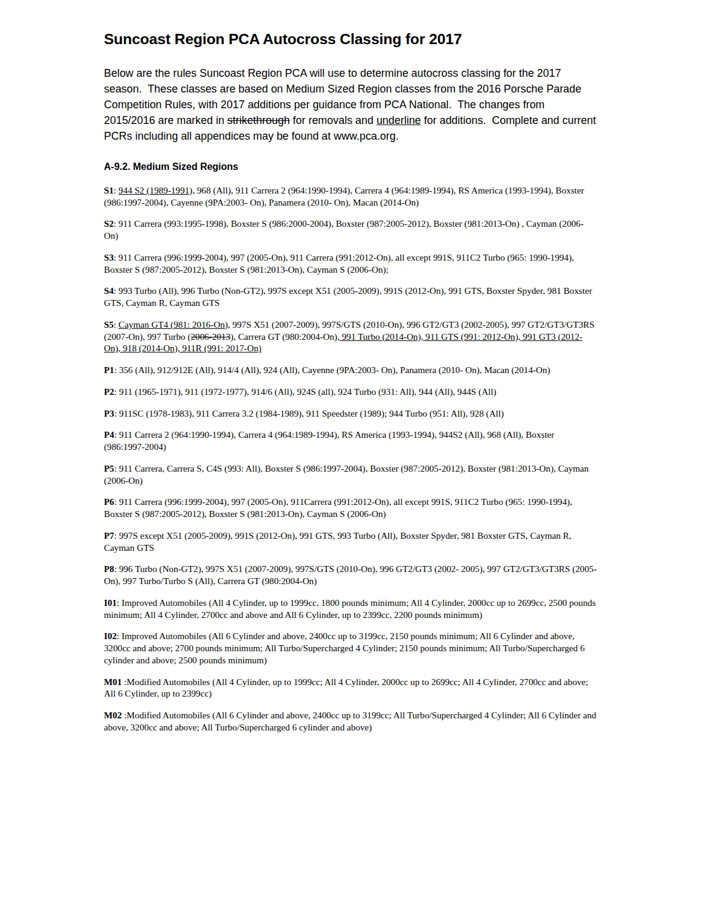Suncoast Region PCA Autocross Classing for 2017
Below are the rules Suncoast Region PCA will use to determine autocross classing for the 2017 season. These classes are based on Medium Sized Region classes from the 2016 Porsche Parade Competition Rules, with 2017 additions per guidance from PCA National. The changes from 2015/2016 are marked in strikethrough for removals and underline for additions. Complete and current PCRs including all appendices may be found at www.pca.org.
A-9.2. Medium Sized Regions
S1: 944 S2 (1989-1991), 968 (All), 911 Carrera 2 (964:1990-1994), Carrera 4 (964:1989-1994), RS America (1993-1994), Boxster (986:1997-2004), Cayenne (9PA:2003- On), Panamera (2010- On), Macan (2014-On)
S2: 911 Carrera (993:1995-1998), Boxster S (986:2000-2004), Boxster (987:2005-2012), Boxster (981:2013-On) , Cayman (2006-On)
S3: 911 Carrera (996:1999-2004), 997 (2005-On), 911 Carrera (991:2012-On), all except 991S, 911C2 Turbo (965: 1990-1994), Boxster S (987:2005-2012), Boxster S (981:2013-On), Cayman S (2006-On);
S4: 993 Turbo (All), 996 Turbo (Non-GT2), 997S except X51 (2005-2009), 991S (2012-On), 991 GTS, Boxster Spyder, 981 Boxster GTS, Cayman R, Cayman GTS
S5: Cayman GT4 (981: 2016-On), 997S X51 (2007-2009), 997S/GTS (2010-On), 996 GT2/GT3 (2002-2005), 997 GT2/GT3/GT3RS (2007-On), 997 Turbo (2006-2013), Carrera GT (980:2004-On), 991 Turbo (2014-On), 911 GTS (991: 2012-On), 991 GT3 (2012-On), 918 (2014-On), 911R (991: 2017-On)
P1: 356 (All), 912/912E (All), 914/4 (All), 924 (All), Cayenne (9PA:2003- On), Panamera (2010- On), Macan (2014-On)
P2: 911 (1965-1971), 911 (1972-1977), 914/6 (All), 924S (all), 924 Turbo (931: All), 944 (All), 944S (All)
P3: 911SC (1978-1983), 911 Carrera 3.2 (1984-1989), 911 Speedster (1989); 944 Turbo (951: All), 928 (All)
P4: 911 Carrera 2 (964:1990-1994), Carrera 4 (964:1989-1994), RS America (1993-1994), 944S2 (All), 968 (All), Boxster (986:1997-2004)
P5: 911 Carrera, Carrera S, C4S (993: All), Boxster S (986:1997-2004), Boxster (987:2005-2012), Boxster (981:2013-On), Cayman (2006-On)
P6: 911 Carrera (996:1999-2004), 997 (2005-On), 911Carrera (991:2012-On), all except 991S, 911C2 Turbo (965: 1990-1994), Boxster S (987:2005-2012), Boxster S (981:2013-On), Cayman S (2006-On)
P7: 997S except X51 (2005-2009), 991S (2012-On), 991 GTS, 993 Turbo (All), Boxster Spyder, 981 Boxster GTS, Cayman R, Cayman GTS
P8: 996 Turbo (Non-GT2), 997S X51 (2007-2009), 997S/GTS (2010-On), 996 GT2/GT3 (2002- 2005), 997 GT2/GT3/GT3RS (2005-On), 997 Turbo/Turbo S (All), Carrera GT (980:2004-On)
I01: Improved Automobiles (All 4 Cylinder, up to 1999cc, 1800 pounds minimum; All 4 Cylinder, 2000cc up to 2699cc, 2500 pounds minimum; All 4 Cylinder, 2700cc and above and All 6 Cylinder, up to 2399cc, 2200 pounds minimum)
I02: Improved Automobiles (All 6 Cylinder and above, 2400cc up to 3199cc, 2150 pounds minimum; All 6 Cylinder and above, 3200cc and above; 2700 pounds minimum; All Turbo/Supercharged 4 Cylinder; 2150 pounds minimum; All Turbo/Supercharged 6 cylinder and above; 2500 pounds minimum)
M01 :Modified Automobiles (All 4 Cylinder, up to 1999cc; All 4 Cylinder, 2000cc up to 2699cc; All 4 Cylinder, 2700cc and above; All 6 Cylinder, up to 2399cc)
M02 :Modified Automobiles (All 6 Cylinder and above, 2400cc up to 3199cc; All Turbo/Supercharged 4 Cylinder; All 6 Cylinder and above, 3200cc and above; All Turbo/Supercharged 6 cylinder and above)